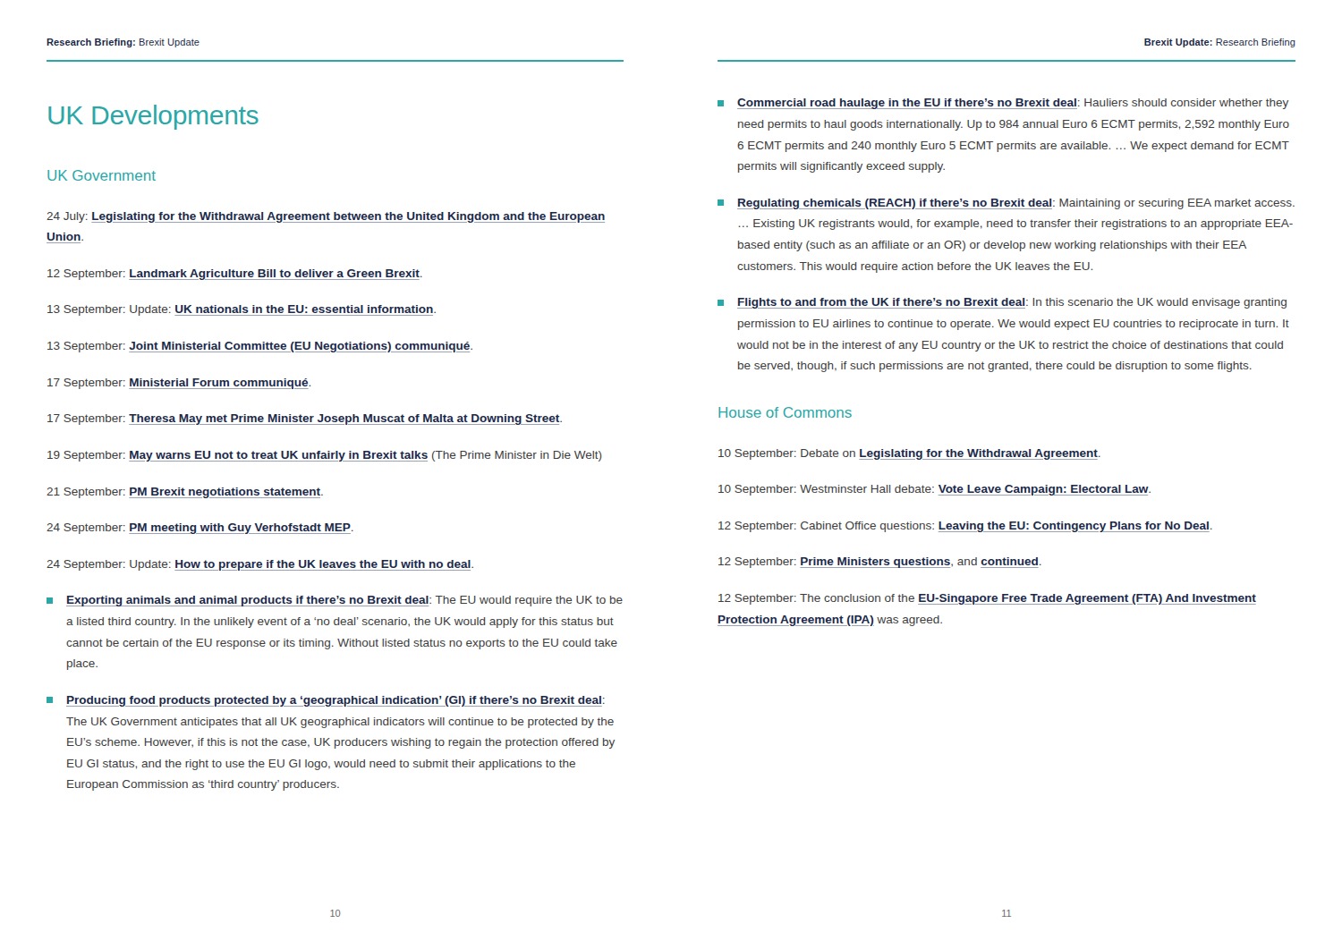Research Briefing: Brexit Update
UK Developments
UK Government
24 July: Legislating for the Withdrawal Agreement between the United Kingdom and the European Union.
12 September: Landmark Agriculture Bill to deliver a Green Brexit.
13 September: Update: UK nationals in the EU: essential information.
13 September: Joint Ministerial Committee (EU Negotiations) communiqué.
17 September: Ministerial Forum communiqué.
17 September: Theresa May met Prime Minister Joseph Muscat of Malta at Downing Street.
19 September: May warns EU not to treat UK unfairly in Brexit talks (The Prime Minister in Die Welt)
21 September: PM Brexit negotiations statement.
24 September: PM meeting with Guy Verhofstadt MEP.
24 September: Update: How to prepare if the UK leaves the EU with no deal.
Exporting animals and animal products if there’s no Brexit deal: The EU would require the UK to be a listed third country. In the unlikely event of a ‘no deal’ scenario, the UK would apply for this status but cannot be certain of the EU response or its timing. Without listed status no exports to the EU could take place.
Producing food products protected by a ‘geographical indication’ (GI) if there’s no Brexit deal: The UK Government anticipates that all UK geographical indicators will continue to be protected by the EU’s scheme. However, if this is not the case, UK producers wishing to regain the protection offered by EU GI status, and the right to use the EU GI logo, would need to submit their applications to the European Commission as ‘third country’ producers.
10
Brexit Update: Research Briefing
Commercial road haulage in the EU if there’s no Brexit deal: Hauliers should consider whether they need permits to haul goods internationally. Up to 984 annual Euro 6 ECMT permits, 2,592 monthly Euro 6 ECMT permits and 240 monthly Euro 5 ECMT permits are available. … We expect demand for ECMT permits will significantly exceed supply.
Regulating chemicals (REACH) if there’s no Brexit deal: Maintaining or securing EEA market access. … Existing UK registrants would, for example, need to transfer their registrations to an appropriate EEA-based entity (such as an affiliate or an OR) or develop new working relationships with their EEA customers. This would require action before the UK leaves the EU.
Flights to and from the UK if there’s no Brexit deal: In this scenario the UK would envisage granting permission to EU airlines to continue to operate. We would expect EU countries to reciprocate in turn. It would not be in the interest of any EU country or the UK to restrict the choice of destinations that could be served, though, if such permissions are not granted, there could be disruption to some flights.
House of Commons
10 September: Debate on Legislating for the Withdrawal Agreement.
10 September: Westminster Hall debate: Vote Leave Campaign: Electoral Law.
12 September: Cabinet Office questions: Leaving the EU: Contingency Plans for No Deal.
12 September: Prime Ministers questions, and continued.
12 September: The conclusion of the EU-Singapore Free Trade Agreement (FTA) And Investment Protection Agreement (IPA) was agreed.
11